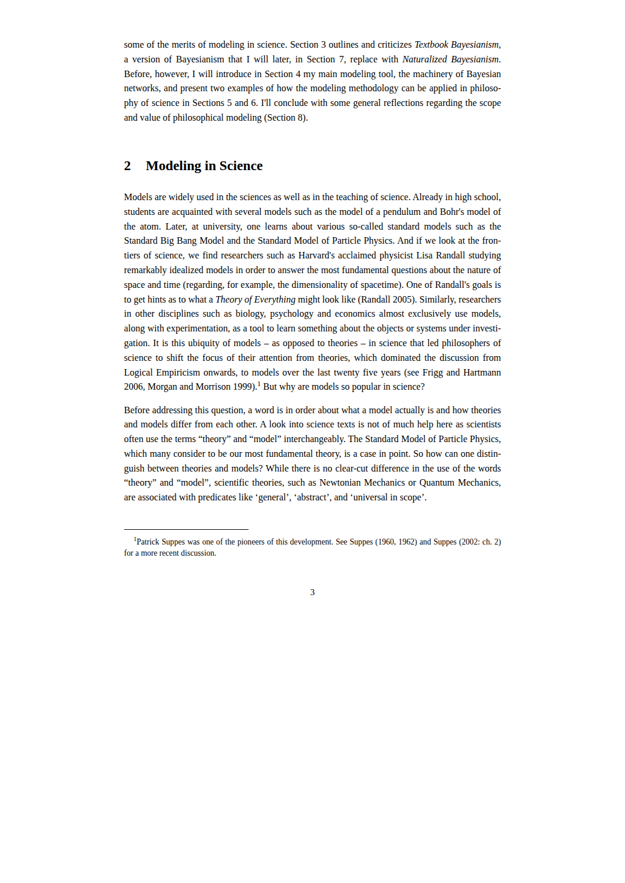some of the merits of modeling in science. Section 3 outlines and criticizes Textbook Bayesianism, a version of Bayesianism that I will later, in Section 7, replace with Naturalized Bayesianism. Before, however, I will introduce in Section 4 my main modeling tool, the machinery of Bayesian networks, and present two examples of how the modeling methodology can be applied in philosophy of science in Sections 5 and 6. I'll conclude with some general reflections regarding the scope and value of philosophical modeling (Section 8).
2 Modeling in Science
Models are widely used in the sciences as well as in the teaching of science. Already in high school, students are acquainted with several models such as the model of a pendulum and Bohr's model of the atom. Later, at university, one learns about various so-called standard models such as the Standard Big Bang Model and the Standard Model of Particle Physics. And if we look at the frontiers of science, we find researchers such as Harvard's acclaimed physicist Lisa Randall studying remarkably idealized models in order to answer the most fundamental questions about the nature of space and time (regarding, for example, the dimensionality of spacetime). One of Randall's goals is to get hints as to what a Theory of Everything might look like (Randall 2005). Similarly, researchers in other disciplines such as biology, psychology and economics almost exclusively use models, along with experimentation, as a tool to learn something about the objects or systems under investigation. It is this ubiquity of models – as opposed to theories – in science that led philosophers of science to shift the focus of their attention from theories, which dominated the discussion from Logical Empiricism onwards, to models over the last twenty five years (see Frigg and Hartmann 2006, Morgan and Morrison 1999).1 But why are models so popular in science?
Before addressing this question, a word is in order about what a model actually is and how theories and models differ from each other. A look into science texts is not of much help here as scientists often use the terms “theory” and “model” interchangeably. The Standard Model of Particle Physics, which many consider to be our most fundamental theory, is a case in point. So how can one distinguish between theories and models? While there is no clear-cut difference in the use of the words “theory” and “model”, scientific theories, such as Newtonian Mechanics or Quantum Mechanics, are associated with predicates like ‘general’, ‘abstract’, and ‘universal in scope’.
1Patrick Suppes was one of the pioneers of this development. See Suppes (1960, 1962) and Suppes (2002: ch. 2) for a more recent discussion.
3